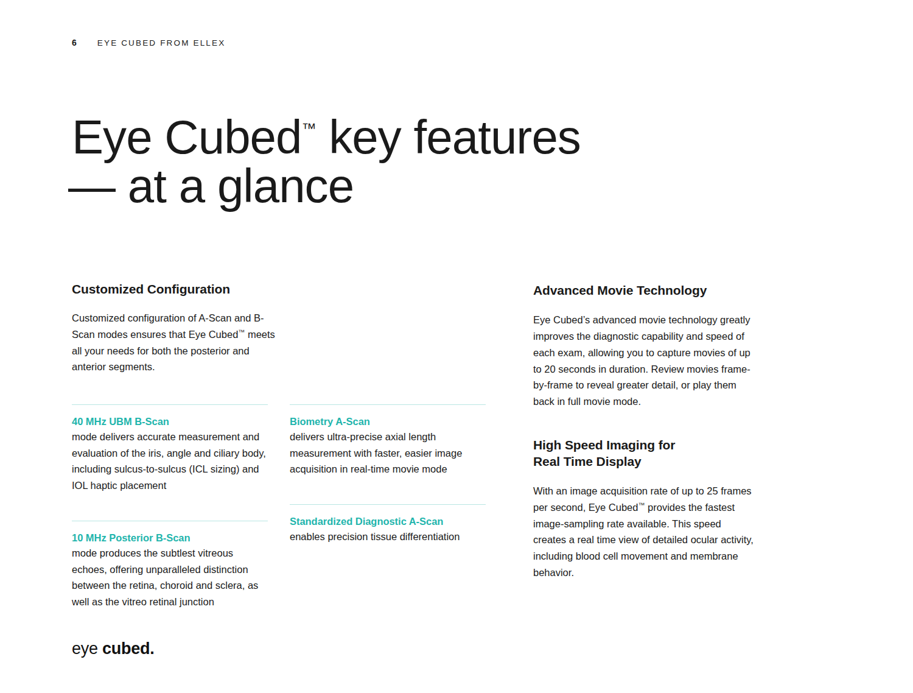6 Eye Cubed from Ellex
Eye Cubed™ key features — at a glance
Customized Configuration
Customized configuration of A-Scan and B-Scan modes ensures that Eye Cubed™ meets all your needs for both the posterior and anterior segments.
40 MHz UBM B-Scan
mode delivers accurate measurement and evaluation of the iris, angle and ciliary body, including sulcus-to-sulcus (ICL sizing) and IOL haptic placement
10 MHz Posterior B-Scan
mode produces the subtlest vitreous echoes, offering unparalleled distinction between the retina, choroid and sclera, as well as the vitreo retinal junction
Biometry A-Scan
delivers ultra-precise axial length measurement with faster, easier image acquisition in real-time movie mode
Standardized Diagnostic A-Scan
enables precision tissue differentiation
Advanced Movie Technology
Eye Cubed’s advanced movie technology greatly improves the diagnostic capability and speed of each exam, allowing you to capture movies of up to 20 seconds in duration. Review movies frame-by-frame to reveal greater detail, or play them back in full movie mode.
High Speed Imaging for
Real Time Display
With an image acquisition rate of up to 25 frames per second, Eye Cubed™ provides the fastest image-sampling rate available. This speed creates a real time view of detailed ocular activity, including blood cell movement and membrane behavior.
eye cubed.